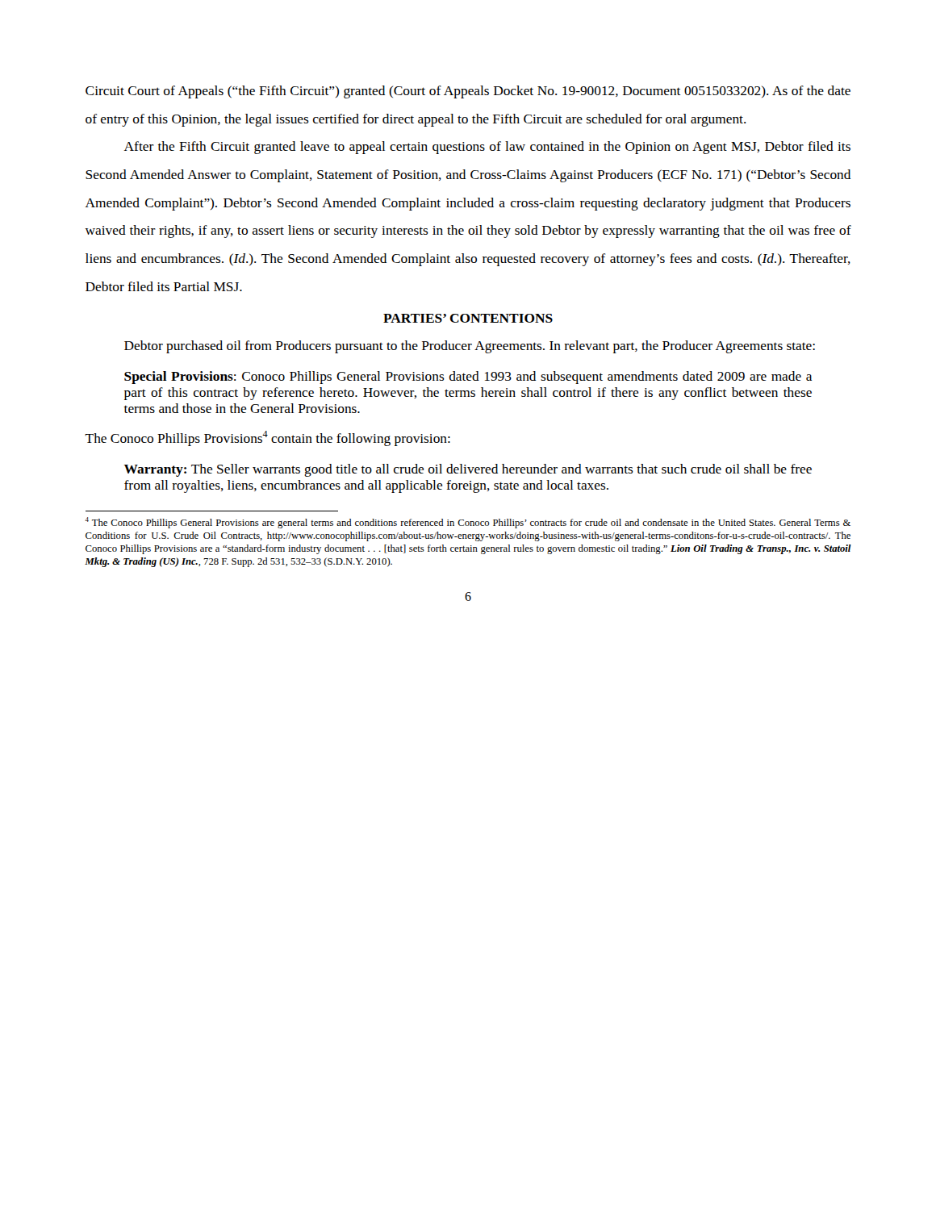Circuit Court of Appeals (“the Fifth Circuit”) granted (Court of Appeals Docket No. 19-90012, Document 00515033202). As of the date of entry of this Opinion, the legal issues certified for direct appeal to the Fifth Circuit are scheduled for oral argument.
After the Fifth Circuit granted leave to appeal certain questions of law contained in the Opinion on Agent MSJ, Debtor filed its Second Amended Answer to Complaint, Statement of Position, and Cross-Claims Against Producers (ECF No. 171) (“Debtor’s Second Amended Complaint”). Debtor’s Second Amended Complaint included a cross-claim requesting declaratory judgment that Producers waived their rights, if any, to assert liens or security interests in the oil they sold Debtor by expressly warranting that the oil was free of liens and encumbrances. (Id.). The Second Amended Complaint also requested recovery of attorney’s fees and costs. (Id.). Thereafter, Debtor filed its Partial MSJ.
PARTIES’ CONTENTIONS
Debtor purchased oil from Producers pursuant to the Producer Agreements. In relevant part, the Producer Agreements state:
Special Provisions: Conoco Phillips General Provisions dated 1993 and subsequent amendments dated 2009 are made a part of this contract by reference hereto. However, the terms herein shall control if there is any conflict between these terms and those in the General Provisions.
The Conoco Phillips Provisions4 contain the following provision:
Warranty: The Seller warrants good title to all crude oil delivered hereunder and warrants that such crude oil shall be free from all royalties, liens, encumbrances and all applicable foreign, state and local taxes.
4 The Conoco Phillips General Provisions are general terms and conditions referenced in Conoco Phillips’ contracts for crude oil and condensate in the United States. General Terms & Conditions for U.S. Crude Oil Contracts, http://www.conocophillips.com/about-us/how-energy-works/doing-business-with-us/general-terms-conditons-for-u-s-crude-oil-contracts/. The Conoco Phillips Provisions are a “standard-form industry document . . . [that] sets forth certain general rules to govern domestic oil trading.” Lion Oil Trading & Transp., Inc. v. Statoil Mktg. & Trading (US) Inc., 728 F. Supp. 2d 531, 532–33 (S.D.N.Y. 2010).
6